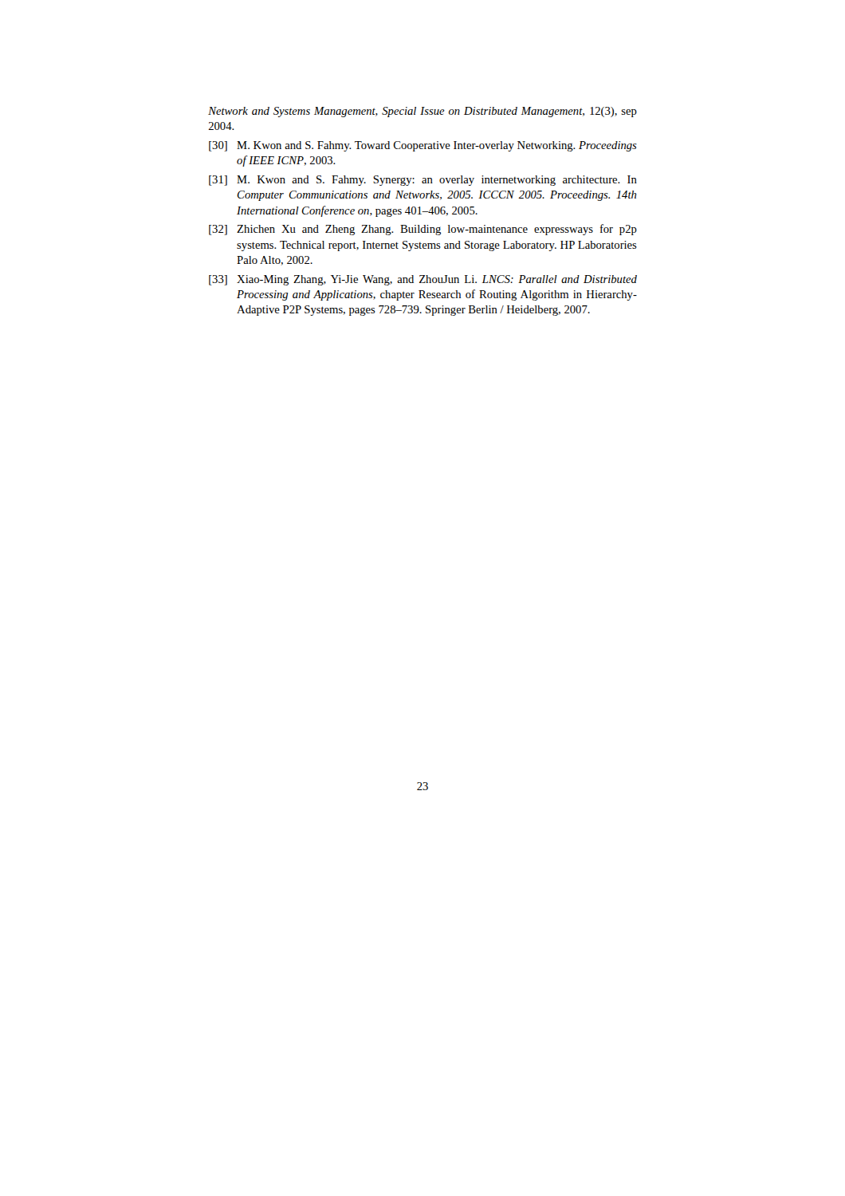Network and Systems Management, Special Issue on Distributed Management, 12(3), sep 2004.
[30] M. Kwon and S. Fahmy. Toward Cooperative Inter-overlay Networking. Proceedings of IEEE ICNP, 2003.
[31] M. Kwon and S. Fahmy. Synergy: an overlay internetworking architecture. In Computer Communications and Networks, 2005. ICCCN 2005. Proceedings. 14th International Conference on, pages 401–406, 2005.
[32] Zhichen Xu and Zheng Zhang. Building low-maintenance expressways for p2p systems. Technical report, Internet Systems and Storage Laboratory. HP Laboratories Palo Alto, 2002.
[33] Xiao-Ming Zhang, Yi-Jie Wang, and ZhouJun Li. LNCS: Parallel and Distributed Processing and Applications, chapter Research of Routing Algorithm in Hierarchy-Adaptive P2P Systems, pages 728–739. Springer Berlin / Heidelberg, 2007.
23